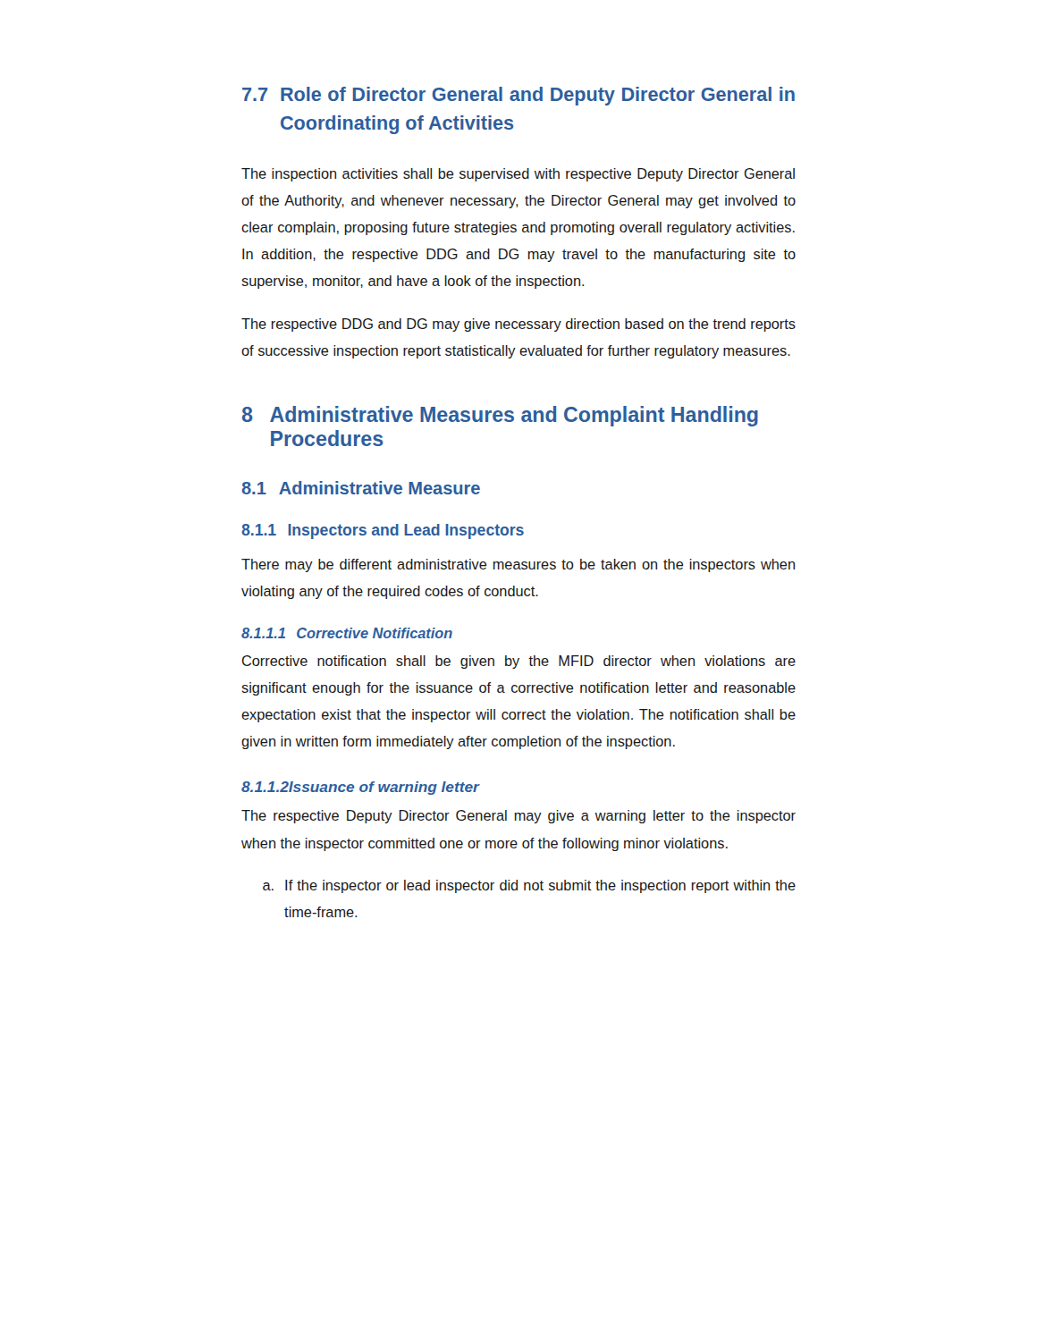7.7 Role of Director General and Deputy Director General in Coordinating of Activities
The inspection activities shall be supervised with respective Deputy Director General of the Authority, and whenever necessary, the Director General may get involved to clear complain, proposing future strategies and promoting overall regulatory activities. In addition, the respective DDG and DG may travel to the manufacturing site to supervise, monitor, and have a look of the inspection.
The respective DDG and DG may give necessary direction based on the trend reports of successive inspection report statistically evaluated for further regulatory measures.
8 Administrative Measures and Complaint Handling Procedures
8.1 Administrative Measure
8.1.1 Inspectors and Lead Inspectors
There may be different administrative measures to be taken on the inspectors when violating any of the required codes of conduct.
8.1.1.1 Corrective Notification
Corrective notification shall be given by the MFID director when violations are significant enough for the issuance of a corrective notification letter and reasonable expectation exist that the inspector will correct the violation. The notification shall be given in written form immediately after completion of the inspection.
8.1.1.2Issuance of warning letter
The respective Deputy Director General may give a warning letter to the inspector when the inspector committed one or more of the following minor violations.
If the inspector or lead inspector did not submit the inspection report within the time-frame.